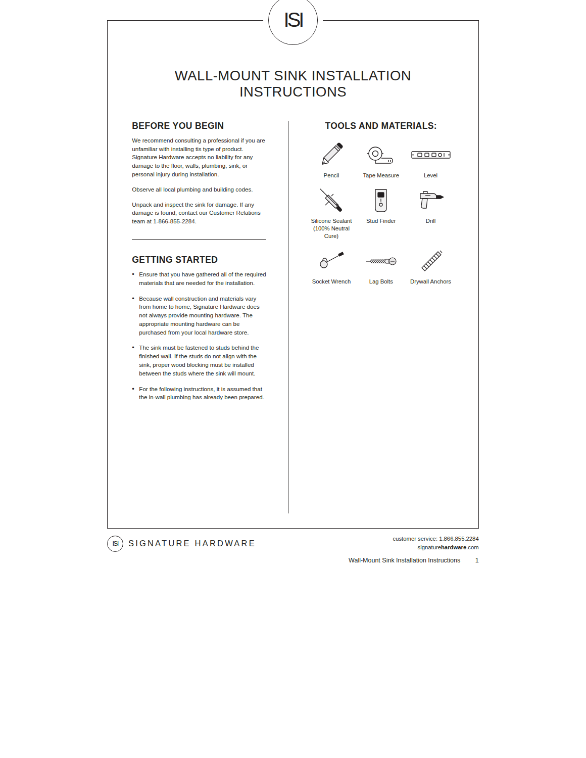ISI
WALL-MOUNT SINK INSTALLATION INSTRUCTIONS
BEFORE YOU BEGIN
We recommend consulting a professional if you are unfamiliar with installing tis type of product. Signature Hardware accepts no liability for any damage to the floor, walls, plumbing, sink, or personal injury during installation.
Observe all local plumbing and building codes.
Unpack and inspect the sink for damage. If any damage is found, contact our Customer Relations team at 1-866-855-2284.
GETTING STARTED
Ensure that you have gathered all of the required materials that are needed for the installation.
Because wall construction and materials vary from home to home, Signature Hardware does not always provide mounting hardware. The appropriate mounting hardware can be purchased from your local hardware store.
The sink must be fastened to studs behind the finished wall. If the studs do not align with the sink, proper wood blocking must be installed between the studs where the sink will mount.
For the following instructions, it is assumed that the in-wall plumbing has already been prepared.
TOOLS AND MATERIALS:
Pencil
Tape Measure
Level
Silicone Sealant
(100% Neutral
Cure)
Stud Finder
Drill
Socket Wrench
Lag Bolts
Drywall Anchors
ISI
SIGNATURE HARDWARE
customer service: 1.866.855.2284
signaturehardware.com
Wall-Mount Sink Installation Instructions 1